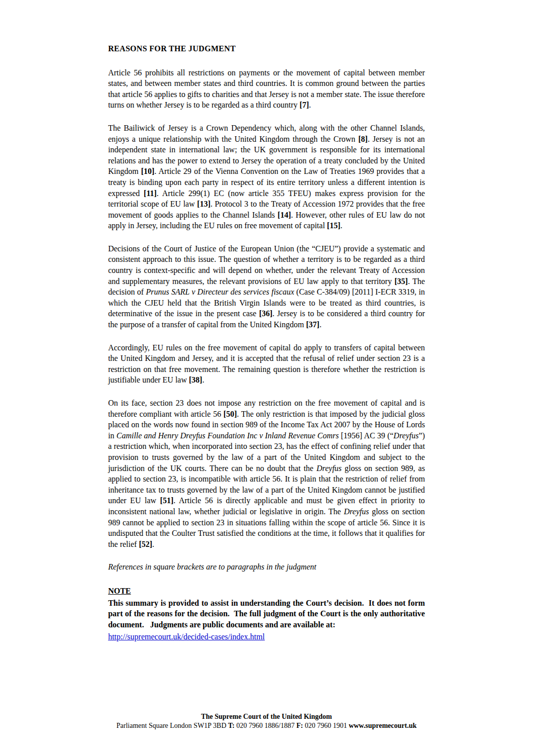REASONS FOR THE JUDGMENT
Article 56 prohibits all restrictions on payments or the movement of capital between member states, and between member states and third countries. It is common ground between the parties that article 56 applies to gifts to charities and that Jersey is not a member state. The issue therefore turns on whether Jersey is to be regarded as a third country [7].
The Bailiwick of Jersey is a Crown Dependency which, along with the other Channel Islands, enjoys a unique relationship with the United Kingdom through the Crown [8]. Jersey is not an independent state in international law; the UK government is responsible for its international relations and has the power to extend to Jersey the operation of a treaty concluded by the United Kingdom [10]. Article 29 of the Vienna Convention on the Law of Treaties 1969 provides that a treaty is binding upon each party in respect of its entire territory unless a different intention is expressed [11]. Article 299(1) EC (now article 355 TFEU) makes express provision for the territorial scope of EU law [13]. Protocol 3 to the Treaty of Accession 1972 provides that the free movement of goods applies to the Channel Islands [14]. However, other rules of EU law do not apply in Jersey, including the EU rules on free movement of capital [15].
Decisions of the Court of Justice of the European Union (the “CJEU”) provide a systematic and consistent approach to this issue. The question of whether a territory is to be regarded as a third country is context-specific and will depend on whether, under the relevant Treaty of Accession and supplementary measures, the relevant provisions of EU law apply to that territory [35]. The decision of Prunus SARL v Directeur des services fiscaux (Case C-384/09) [2011] I-ECR 3319, in which the CJEU held that the British Virgin Islands were to be treated as third countries, is determinative of the issue in the present case [36]. Jersey is to be considered a third country for the purpose of a transfer of capital from the United Kingdom [37].
Accordingly, EU rules on the free movement of capital do apply to transfers of capital between the United Kingdom and Jersey, and it is accepted that the refusal of relief under section 23 is a restriction on that free movement. The remaining question is therefore whether the restriction is justifiable under EU law [38].
On its face, section 23 does not impose any restriction on the free movement of capital and is therefore compliant with article 56 [50]. The only restriction is that imposed by the judicial gloss placed on the words now found in section 989 of the Income Tax Act 2007 by the House of Lords in Camille and Henry Dreyfus Foundation Inc v Inland Revenue Comrs [1956] AC 39 (“Dreyfus”) a restriction which, when incorporated into section 23, has the effect of confining relief under that provision to trusts governed by the law of a part of the United Kingdom and subject to the jurisdiction of the UK courts. There can be no doubt that the Dreyfus gloss on section 989, as applied to section 23, is incompatible with article 56. It is plain that the restriction of relief from inheritance tax to trusts governed by the law of a part of the United Kingdom cannot be justified under EU law [51]. Article 56 is directly applicable and must be given effect in priority to inconsistent national law, whether judicial or legislative in origin. The Dreyfus gloss on section 989 cannot be applied to section 23 in situations falling within the scope of article 56. Since it is undisputed that the Coulter Trust satisfied the conditions at the time, it follows that it qualifies for the relief [52].
References in square brackets are to paragraphs in the judgment
NOTE
This summary is provided to assist in understanding the Court’s decision. It does not form part of the reasons for the decision. The full judgment of the Court is the only authoritative document. Judgments are public documents and are available at:
http://supremecourt.uk/decided-cases/index.html
The Supreme Court of the United Kingdom
Parliament Square London SW1P 3BD T: 020 7960 1886/1887 F: 020 7960 1901 www.supremecourt.uk